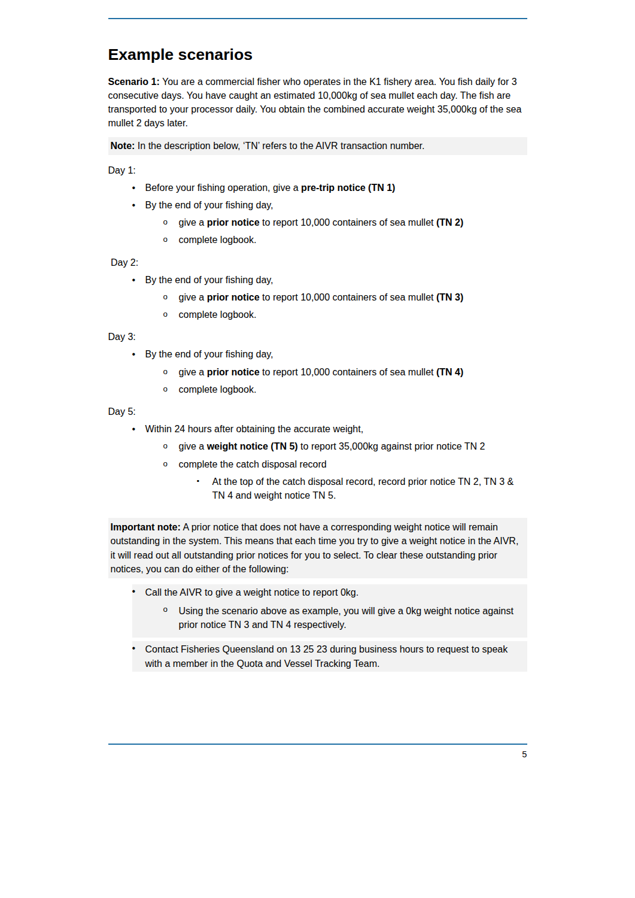Example scenarios
Scenario 1: You are a commercial fisher who operates in the K1 fishery area. You fish daily for 3 consecutive days. You have caught an estimated 10,000kg of sea mullet each day. The fish are transported to your processor daily. You obtain the combined accurate weight 35,000kg of the sea mullet 2 days later.
Note: In the description below, ‘TN’ refers to the AIVR transaction number.
Day 1:
Before your fishing operation, give a pre-trip notice (TN 1)
By the end of your fishing day,
give a prior notice to report 10,000 containers of sea mullet (TN 2)
complete logbook.
Day 2:
By the end of your fishing day,
give a prior notice to report 10,000 containers of sea mullet (TN 3)
complete logbook.
Day 3:
By the end of your fishing day,
give a prior notice to report 10,000 containers of sea mullet (TN 4)
complete logbook.
Day 5:
Within 24 hours after obtaining the accurate weight,
give a weight notice (TN 5) to report 35,000kg against prior notice TN 2
complete the catch disposal record
At the top of the catch disposal record, record prior notice TN 2, TN 3 & TN 4 and weight notice TN 5.
Important note: A prior notice that does not have a corresponding weight notice will remain outstanding in the system. This means that each time you try to give a weight notice in the AIVR, it will read out all outstanding prior notices for you to select. To clear these outstanding prior notices, you can do either of the following:
Call the AIVR to give a weight notice to report 0kg.
Using the scenario above as example, you will give a 0kg weight notice against prior notice TN 3 and TN 4 respectively.
Contact Fisheries Queensland on 13 25 23 during business hours to request to speak with a member in the Quota and Vessel Tracking Team.
5